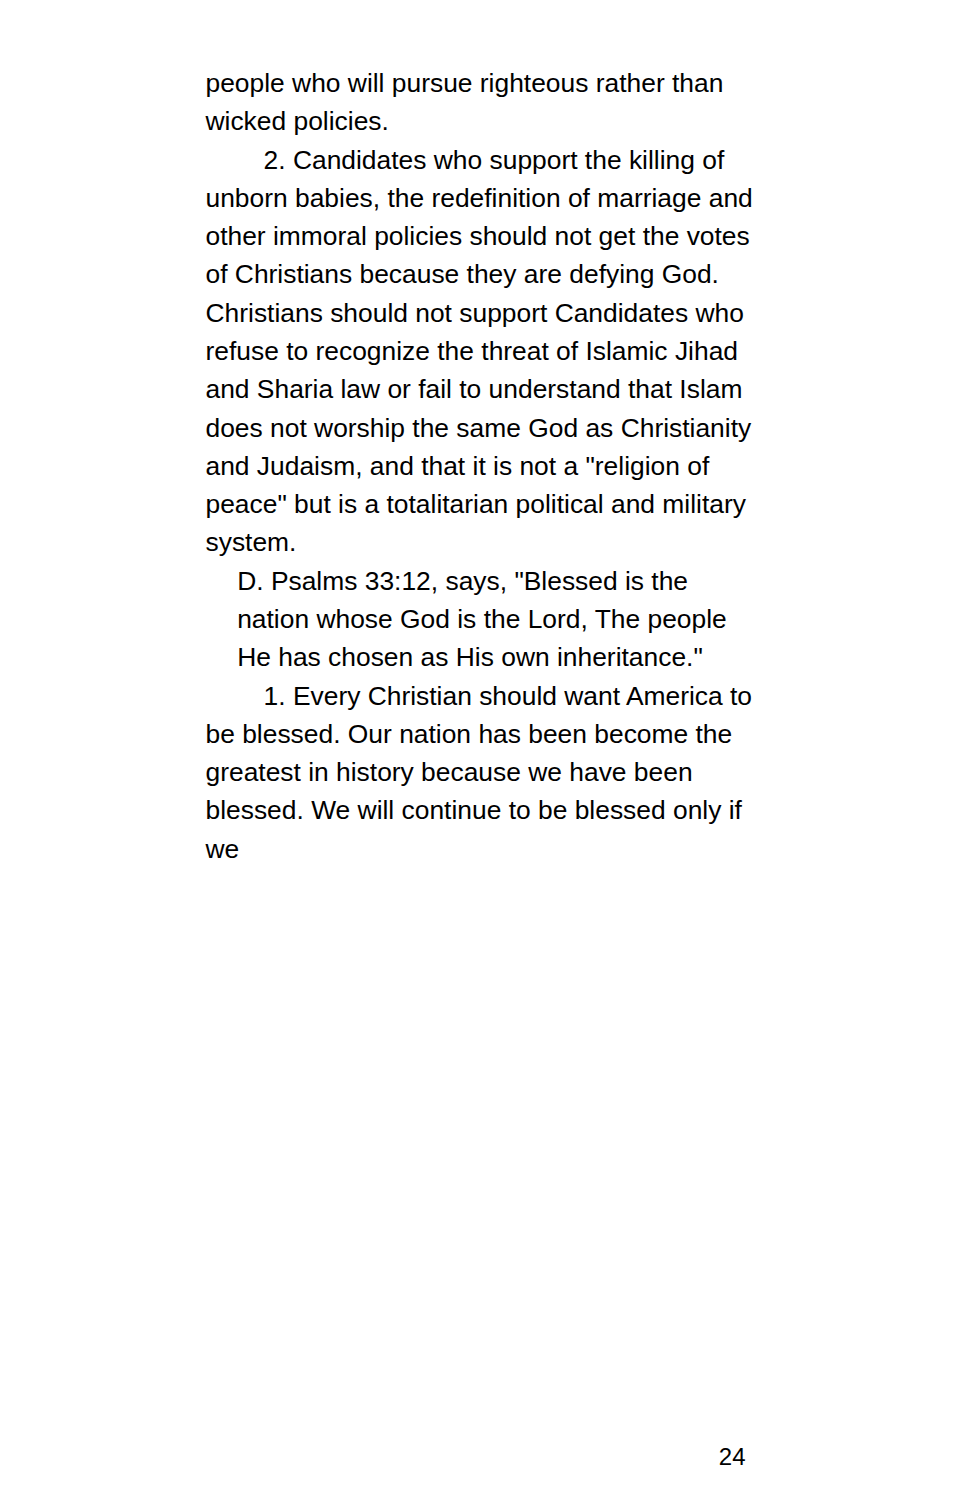people who will pursue righteous rather than wicked policies.
2. Candidates who support the killing of unborn babies, the redefinition of marriage and other immoral policies should not get the votes of Christians because they are defying God. Christians should not support Candidates who refuse to recognize the threat of Islamic Jihad and Sharia law or fail to understand that Islam does not worship the same God as Christianity and Judaism, and that it is not a "religion of peace" but is a totalitarian political and military system.
D. Psalms 33:12, says, "Blessed is the nation whose God is the Lord, The people He has chosen as His own inheritance."
1. Every Christian should want America to be blessed. Our nation has been become the greatest in history because we have been blessed. We will continue to be blessed only if we
24